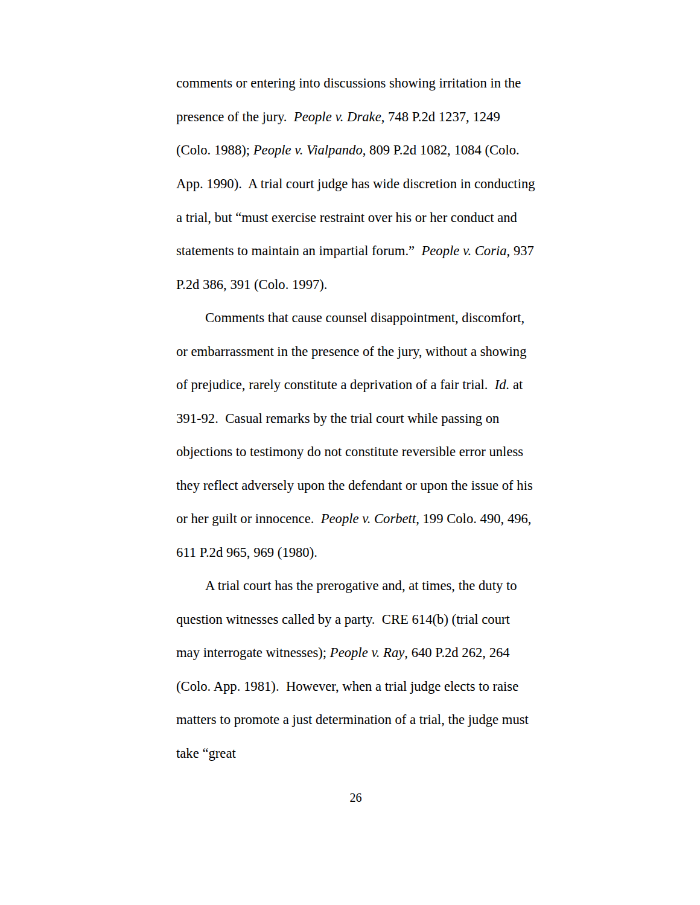comments or entering into discussions showing irritation in the presence of the jury. People v. Drake, 748 P.2d 1237, 1249 (Colo. 1988); People v. Vialpando, 809 P.2d 1082, 1084 (Colo. App. 1990). A trial court judge has wide discretion in conducting a trial, but “must exercise restraint over his or her conduct and statements to maintain an impartial forum.” People v. Coria, 937 P.2d 386, 391 (Colo. 1997).
Comments that cause counsel disappointment, discomfort, or embarrassment in the presence of the jury, without a showing of prejudice, rarely constitute a deprivation of a fair trial. Id. at 391-92. Casual remarks by the trial court while passing on objections to testimony do not constitute reversible error unless they reflect adversely upon the defendant or upon the issue of his or her guilt or innocence. People v. Corbett, 199 Colo. 490, 496, 611 P.2d 965, 969 (1980).
A trial court has the prerogative and, at times, the duty to question witnesses called by a party. CRE 614(b) (trial court may interrogate witnesses); People v. Ray, 640 P.2d 262, 264 (Colo. App. 1981). However, when a trial judge elects to raise matters to promote a just determination of a trial, the judge must take “great
26